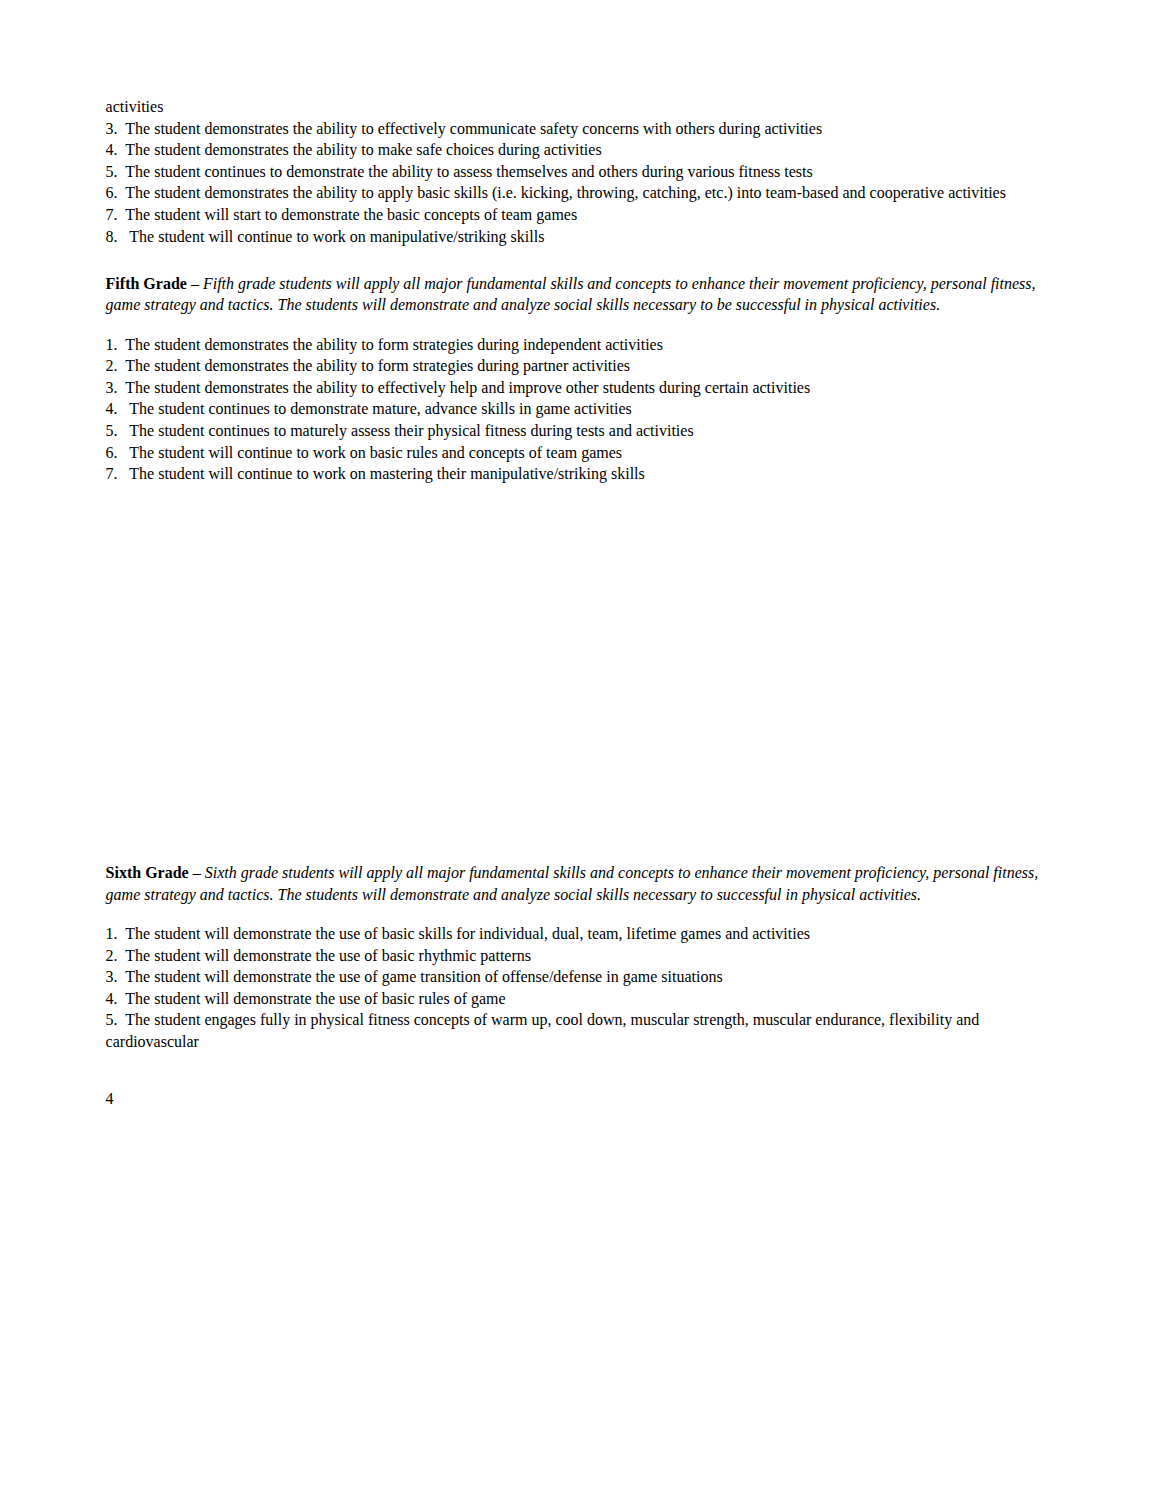activities
3. The student demonstrates the ability to effectively communicate safety concerns with others during activities
4. The student demonstrates the ability to make safe choices during activities
5. The student continues to demonstrate the ability to assess themselves and others during various fitness tests
6. The student demonstrates the ability to apply basic skills (i.e. kicking, throwing, catching, etc.) into team-based and cooperative activities
7. The student will start to demonstrate the basic concepts of team games
8. The student will continue to work on manipulative/striking skills
Fifth Grade – Fifth grade students will apply all major fundamental skills and concepts to enhance their movement proficiency, personal fitness, game strategy and tactics. The students will demonstrate and analyze social skills necessary to be successful in physical activities.
1. The student demonstrates the ability to form strategies during independent activities
2. The student demonstrates the ability to form strategies during partner activities
3. The student demonstrates the ability to effectively help and improve other students during certain activities
4. The student continues to demonstrate mature, advance skills in game activities
5. The student continues to maturely assess their physical fitness during tests and activities
6. The student will continue to work on basic rules and concepts of team games
7. The student will continue to work on mastering their manipulative/striking skills
Sixth Grade – Sixth grade students will apply all major fundamental skills and concepts to enhance their movement proficiency, personal fitness, game strategy and tactics. The students will demonstrate and analyze social skills necessary to successful in physical activities.
1. The student will demonstrate the use of basic skills for individual, dual, team, lifetime games and activities
2. The student will demonstrate the use of basic rhythmic patterns
3. The student will demonstrate the use of game transition of offense/defense in game situations
4. The student will demonstrate the use of basic rules of game
5. The student engages fully in physical fitness concepts of warm up, cool down, muscular strength, muscular endurance, flexibility and cardiovascular
4